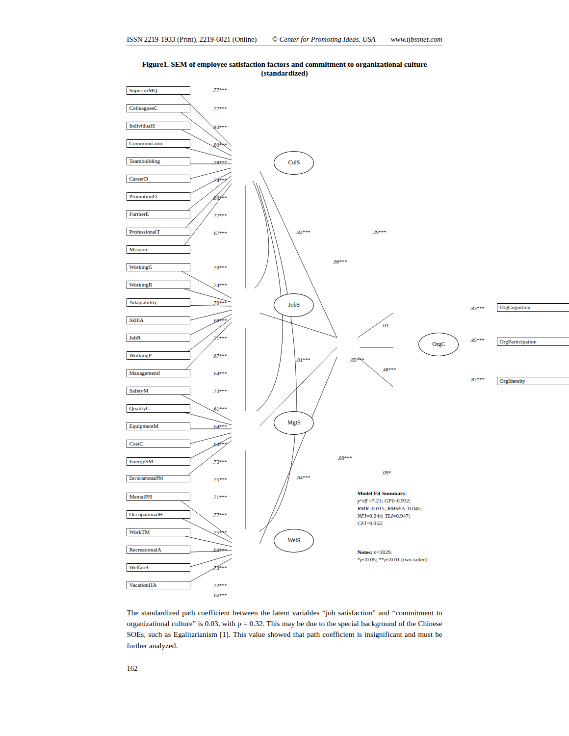ISSN 2219-1933 (Print), 2219-6021 (Online)
© Center for Promoting Ideas, USA
www.ijbssnet.com
Figure1. SEM of employee satisfaction factors and commitment to organizational culture (standardized)
SuperiorMQ
ColleaguesC
IndividualS
Communicatio
Teambuilding
CareerD
PromotionO
FurtherE
ProfessionalT
Mission
WorkingG
WorkingR
Adaptability
SkillA
JobR
WorkingP
ManagementI
SafetyM
QualityC
EquipmentM
CostC
EnergySM
EnvironmentalPM
MentalPH
OccupationalH
WorkTM
RecreationalA
WelfareI
VacationHA
CulS
JobS
MgtS
WelS
OrgC
OrgCognition
OrgParticipation
OrgIdentity
.77***
.77***
.83***
.80***
.78***
.74***
.80***
.77***
.67***
.70***
.74***
.70***
.68***
.71***
.67***
.64***
.73***
.61***
.64***
.64***
.75***
.75***
.71***
.77***
.75***
.60***
.73***
.72***
.66***
.82***
.86***
.81***
.85***
.84***
.80***
.29***
.03
.48***
.09*
.83***
.85***
.87***
Model Fit Summary:
χ²/df =7.21; GFI=0.932;
RMR=0.015; RMSEA=0.045;
NFI=0.944; TLI=0.947;
CFI=0.952.
Notes: n=3029.
*p<0.05; **p<0.01 (two-tailed)
The standardized path coefficient between the latent variables “job satisfaction” and “commitment to organizational culture” is 0.03, with p = 0.32. This may be due to the special background of the Chinese SOEs, such as Egalitarianism [1]. This value showed that path coefficient is insignificant and must be further analyzed.
162